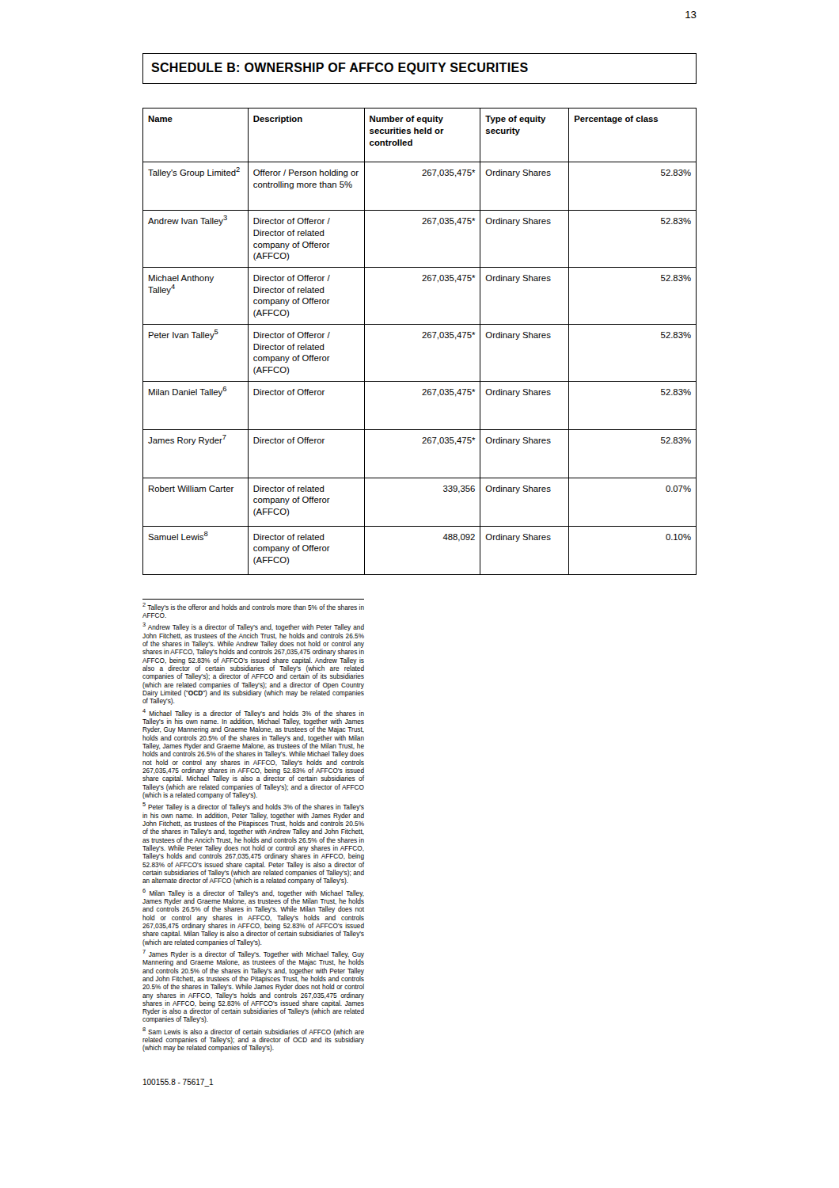13
SCHEDULE B: OWNERSHIP OF AFFCO EQUITY SECURITIES
| Name | Description | Number of equity securities held or controlled | Type of equity security | Percentage of class |
| --- | --- | --- | --- | --- |
| Talley's Group Limited 2 | Offeror / Person holding or controlling more than 5% | 267,035,475* | Ordinary Shares | 52.83% |
| Andrew Ivan Talley 3 | Director of Offeror / Director of related company of Offeror (AFFCO) | 267,035,475* | Ordinary Shares | 52.83% |
| Michael Anthony Talley 4 | Director of Offeror / Director of related company of Offeror (AFFCO) | 267,035,475* | Ordinary Shares | 52.83% |
| Peter Ivan Talley 5 | Director of Offeror / Director of related company of Offeror (AFFCO) | 267,035,475* | Ordinary Shares | 52.83% |
| Milan Daniel Talley 6 | Director of Offeror | 267,035,475* | Ordinary Shares | 52.83% |
| James Rory Ryder 7 | Director of Offeror | 267,035,475* | Ordinary Shares | 52.83% |
| Robert William Carter | Director of related company of Offeror (AFFCO) | 339,356 | Ordinary Shares | 0.07% |
| Samuel Lewis 8 | Director of related company of Offeror (AFFCO) | 488,092 | Ordinary Shares | 0.10% |
2 Talley's is the offeror and holds and controls more than 5% of the shares in AFFCO.
3 Andrew Talley is a director of Talley's and, together with Peter Talley and John Fitchett, as trustees of the Ancich Trust, he holds and controls 26.5% of the shares in Talley's. While Andrew Talley does not hold or control any shares in AFFCO, Talley's holds and controls 267,035,475 ordinary shares in AFFCO, being 52.83% of AFFCO's issued share capital. Andrew Talley is also a director of certain subsidiaries of Talley's (which are related companies of Talley's); a director of AFFCO and certain of its subsidiaries (which are related companies of Talley's); and a director of Open Country Dairy Limited ("OCD") and its subsidiary (which may be related companies of Talley's).
4 Michael Talley is a director of Talley's and holds 3% of the shares in Talley's in his own name. In addition, Michael Talley, together with James Ryder, Guy Mannering and Graeme Malone, as trustees of the Majac Trust, holds and controls 20.5% of the shares in Talley's and, together with Milan Talley, James Ryder and Graeme Malone, as trustees of the Milan Trust, he holds and controls 26.5% of the shares in Talley's. While Michael Talley does not hold or control any shares in AFFCO, Talley's holds and controls 267,035,475 ordinary shares in AFFCO, being 52.83% of AFFCO's issued share capital. Michael Talley is also a director of certain subsidiaries of Talley's (which are related companies of Talley's); and a director of AFFCO (which is a related company of Talley's).
5 Peter Talley is a director of Talley's and holds 3% of the shares in Talley's in his own name. In addition, Peter Talley, together with James Ryder and John Fitchett, as trustees of the Pitapisces Trust, holds and controls 20.5% of the shares in Talley's and, together with Andrew Talley and John Fitchett, as trustees of the Ancich Trust, he holds and controls 26.5% of the shares in Talley's. While Peter Talley does not hold or control any shares in AFFCO, Talley's holds and controls 267,035,475 ordinary shares in AFFCO, being 52.83% of AFFCO's issued share capital. Peter Talley is also a director of certain subsidiaries of Talley's (which are related companies of Talley's); and an alternate director of AFFCO (which is a related company of Talley's).
6 Milan Talley is a director of Talley's and, together with Michael Talley, James Ryder and Graeme Malone, as trustees of the Milan Trust, he holds and controls 26.5% of the shares in Talley's. While Milan Talley does not hold or control any shares in AFFCO, Talley's holds and controls 267,035,475 ordinary shares in AFFCO, being 52.83% of AFFCO's issued share capital. Milan Talley is also a director of certain subsidiaries of Talley's (which are related companies of Talley's).
7 James Ryder is a director of Talley's. Together with Michael Talley, Guy Mannering and Graeme Malone, as trustees of the Majac Trust, he holds and controls 20.5% of the shares in Talley's and, together with Peter Talley and John Fitchett, as trustees of the Pitapisces Trust, he holds and controls 20.5% of the shares in Talley's. While James Ryder does not hold or control any shares in AFFCO, Talley's holds and controls 267,035,475 ordinary shares in AFFCO, being 52.83% of AFFCO's issued share capital. James Ryder is also a director of certain subsidiaries of Talley's (which are related companies of Talley's).
8 Sam Lewis is also a director of certain subsidiaries of AFFCO (which are related companies of Talley's); and a director of OCD and its subsidiary (which may be related companies of Talley's).
100155.8 - 75617_1